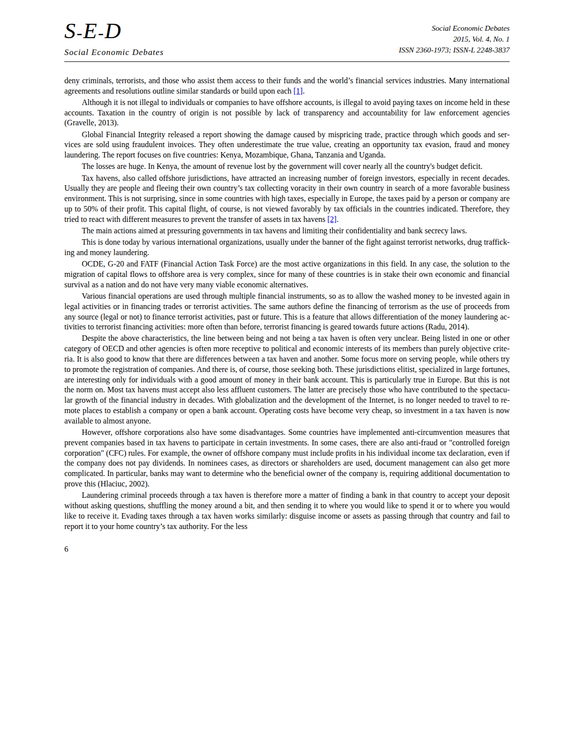S-E-D
Social Economic Debates
Social Economic Debates
2015, Vol. 4, No. 1
ISSN 2360-1973; ISSN-L 2248-3837
deny criminals, terrorists, and those who assist them access to their funds and the world’s financial services industries. Many international agreements and resolutions outline similar standards or build upon each [1].
Although it is not illegal to individuals or companies to have offshore accounts, is illegal to avoid paying taxes on income held in these accounts. Taxation in the country of origin is not possible by lack of transparency and accountability for law enforcement agencies (Gravelle, 2013).
Global Financial Integrity released a report showing the damage caused by mispricing trade, practice through which goods and services are sold using fraudulent invoices. They often underestimate the true value, creating an opportunity tax evasion, fraud and money laundering. The report focuses on five countries: Kenya, Mozambique, Ghana, Tanzania and Uganda.
The losses are huge. In Kenya, the amount of revenue lost by the government will cover nearly all the country's budget deficit.
Tax havens, also called offshore jurisdictions, have attracted an increasing number of foreign investors, especially in recent decades. Usually they are people and fleeing their own country’s tax collecting voracity in their own country in search of a more favorable business environment. This is not surprising, since in some countries with high taxes, especially in Europe, the taxes paid by a person or company are up to 50% of their profit. This capital flight, of course, is not viewed favorably by tax officials in the countries indicated. Therefore, they tried to react with different measures to prevent the transfer of assets in tax havens [2].
The main actions aimed at pressuring governments in tax havens and limiting their confidentiality and bank secrecy laws.
This is done today by various international organizations, usually under the banner of the fight against terrorist networks, drug trafficking and money laundering.
OCDE, G-20 and FATF (Financial Action Task Force) are the most active organizations in this field. In any case, the solution to the migration of capital flows to offshore area is very complex, since for many of these countries is in stake their own economic and financial survival as a nation and do not have very many viable economic alternatives.
Various financial operations are used through multiple financial instruments, so as to allow the washed money to be invested again in legal activities or in financing trades or terrorist activities. The same authors define the financing of terrorism as the use of proceeds from any source (legal or not) to finance terrorist activities, past or future. This is a feature that allows differentiation of the money laundering activities to terrorist financing activities: more often than before, terrorist financing is geared towards future actions (Radu, 2014).
Despite the above characteristics, the line between being and not being a tax haven is often very unclear. Being listed in one or other category of OECD and other agencies is often more receptive to political and economic interests of its members than purely objective criteria. It is also good to know that there are differences between a tax haven and another. Some focus more on serving people, while others try to promote the registration of companies. And there is, of course, those seeking both. These jurisdictions elitist, specialized in large fortunes, are interesting only for individuals with a good amount of money in their bank account. This is particularly true in Europe. But this is not the norm on. Most tax havens must accept also less affluent customers. The latter are precisely those who have contributed to the spectacular growth of the financial industry in decades. With globalization and the development of the Internet, is no longer needed to travel to remote places to establish a company or open a bank account. Operating costs have become very cheap, so investment in a tax haven is now available to almost anyone.
However, offshore corporations also have some disadvantages. Some countries have implemented anti-circumvention measures that prevent companies based in tax havens to participate in certain investments. In some cases, there are also anti-fraud or "controlled foreign corporation" (CFC) rules. For example, the owner of offshore company must include profits in his individual income tax declaration, even if the company does not pay dividends. In nominees cases, as directors or shareholders are used, document management can also get more complicated. In particular, banks may want to determine who the beneficial owner of the company is, requiring additional documentation to prove this (Hlaciuc, 2002).
Laundering criminal proceeds through a tax haven is therefore more a matter of finding a bank in that country to accept your deposit without asking questions, shuffling the money around a bit, and then sending it to where you would like to spend it or to where you would like to receive it. Evading taxes through a tax haven works similarly: disguise income or assets as passing through that country and fail to report it to your home country’s tax authority. For the less
6